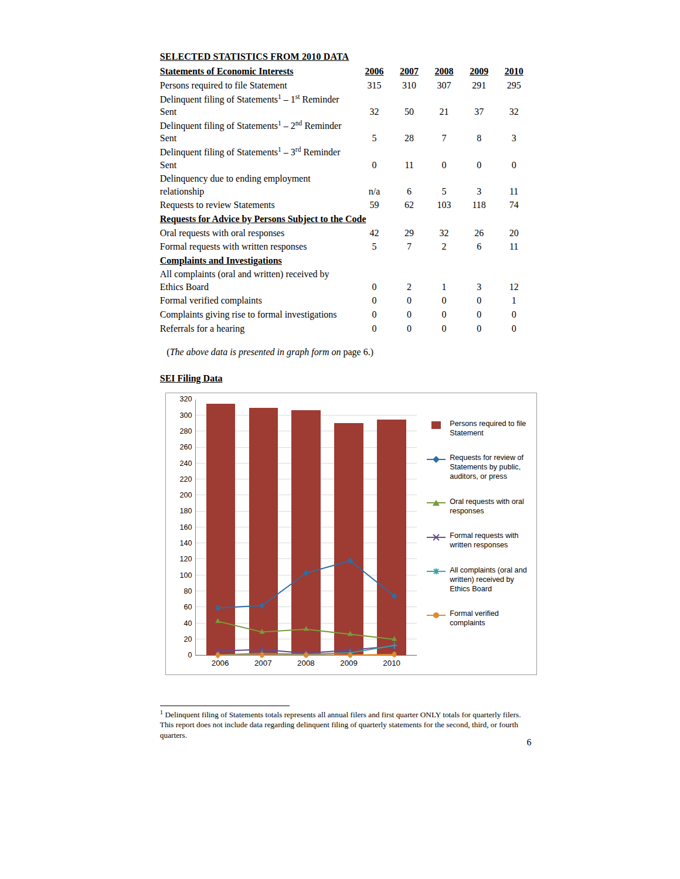SELECTED STATISTICS FROM 2010 DATA
| Statements of Economic Interests | 2006 | 2007 | 2008 | 2009 | 2010 |
| Persons required to file Statement | 315 | 310 | 307 | 291 | 295 |
| Delinquent filing of Statements 1 – 1 st Reminder Sent | 32 | 50 | 21 | 37 | 32 |
| Delinquent filing of Statements 1 – 2 nd Reminder Sent | 5 | 28 | 7 | 8 | 3 |
| Delinquent filing of Statements 1 – 3 rd Reminder Sent | 0 | 11 | 0 | 0 | 0 |
| Delinquency due to ending employment relationship | n/a | 6 | 5 | 3 | 11 |
| Requests to review Statements | 59 | 62 | 103 | 118 | 74 |
| Requests for Advice by Persons Subject to the Code |
| Oral requests with oral responses | 42 | 29 | 32 | 26 | 20 |
| Formal requests with written responses | 5 | 7 | 2 | 6 | 11 |
| Complaints and Investigations |
| All complaints (oral and written) received by Ethics Board | 0 | 2 | 1 | 3 | 12 |
| Formal verified complaints | 0 | 0 | 0 | 0 | 1 |
| Complaints giving rise to formal investigations | 0 | 0 | 0 | 0 | 0 |
| Referrals for a hearing | 0 | 0 | 0 | 0 | 0 |
(The above data is presented in graph form on page 6.)
SEI Filing Data
320 300 280 260 240 220 200 180 160 140 120 100 80 60 40 20 0
2006 2007 2008 2009 2010
Persons required to file Statement
Requests for review of Statements by public, auditors, or press
Oral requests with oral responses
Formal requests with written responses
All complaints (oral and written) received by Ethics Board
Formal verified complaints
1 Delinquent filing of Statements totals represents all annual filers and first quarter ONLY totals for quarterly filers. This report does not include data regarding delinquent filing of quarterly statements for the second, third, or fourth quarters.
6